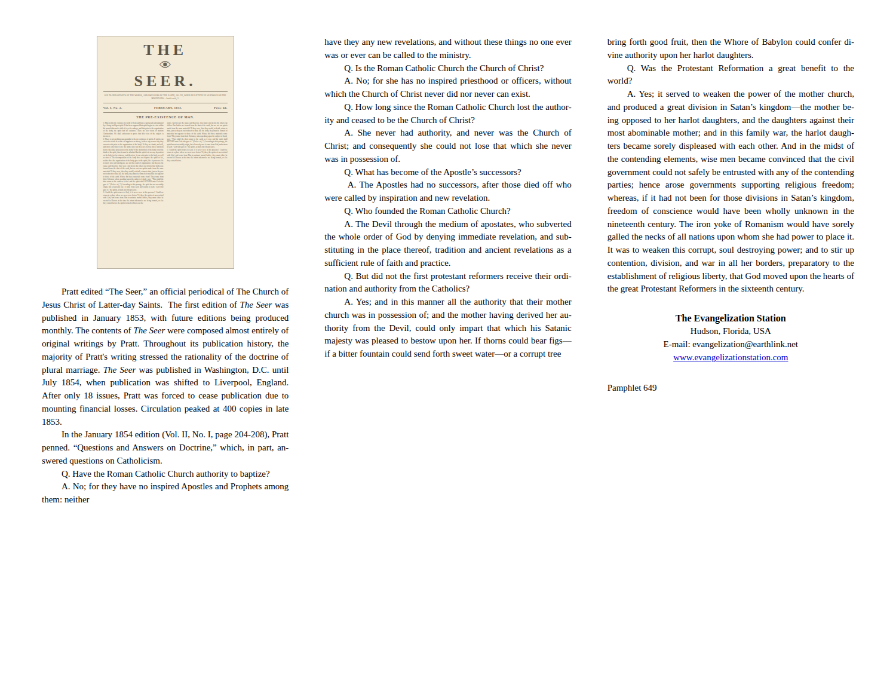THE
👁
SEER.
SEE TO INHABITANTS OF THE WORLD, AND DWELLERS OF THE EARTH, ALL YE, WHEN HE LIFTETH UP AN ENSIGN ON THE MOUNTAINS.—Isaiah xviii, 3.
Vol. I, No. 2. FEBRUARY, 1853. Price 6d.
THE PRE-EXISTENCE OF MAN.
1. Man in this life consists of a body of flesh and bones, quickened and animated by a living intelligent spirit. It has been supposed that spirit begins to exist within the mortal tabernacle while it is yet in embryo, and that prior to the organization of the body, the spirit had no existence. There are few views of modern Christendom. We shall endeavour to prove that this view of the subject is incorrect.
2. There is not anything unreasonable in the pre-existence of spirits. If spirits can exist after death in a state of happiness or misery, is there any reason why they can not exist prior to the organization of the body? If they are dumb, and will, and move after their leave the body, why can they not exercise these functions before they take possession of the body? If the destruction of the body is not the death of the spirit, then it must be admitted that the spirit is in no way dependent on the body for its existence, and therefore, it can exist prior to the body, as well as after it. The decomposition of the body does not deprive the spirit of life, neither does the organization of the body give to the spirit, life: it possesses life in itself. Life and intelligence are not the result of organization, but they are the cause; and therefore, they were exist before the others can follow. Our bodies are formed from the dust of the earth, but are not our spirits made from the same materials? If they were, then they would, at death, return to dust, just as they are not reduced to dust, like the body, they must be formed of materials far superior to those of the earth. Whose did these materials come from? They came from God. Solomon, when speaking upon the subject of death, says, “Then shall the dust return to the earth as it was: and the spirit shall RETURN unto God who gave it.” (Eccles. xii, 7.) According to this passage, the spirit has not an earthly origin, but a heavenly one: it came from God, and returns to God. “God who gave it,” the spirits, at back into His presence.
3. Could the spirit return to God, if it never were in his presence? Could we return to a place where we never were before? If, then, the spirits of men existed with God, and come from Him in animate mortal bodies, they must either be created in Heaven at the time the infant tabernacles are being formed, or else they existed before the spirits formed in Heaven at the
notice, but they are the cause; and therefore, they must exist before the others can follow. Our bodies are formed from the dust of the earth, but are not our spirits made from the same materials? If they were, then they would, at death, return to dust, just as they are not reduced to dust, like the body, they must be formed of materials far superior to those of the earth. Whose did these materials come from? They came from God. Solomon, when speaking upon the subject of death, says, “Then shall the dust return to the earth as it was: and the spirit shall RETURN unto God who gave it.” (Eccles. xii, 7.) According to this passage, the spirit has not an earthly origin, but a heavenly one: it came from God, and returns to God. “God who gave it,” the spirits, at back into His presence.
3. Could the spirit return to God, if it never were in his presence? Could we return to a place where we never were before? If, then, the spirits of men existed with God, and come from Him in animate mortal bodies, they must either be created in Heaven at the time the infant tabernacles are being formed, or else they existed before.
Pratt edited “The Seer,” an official periodical of The Church of Jesus Christ of Latter-day Saints. The first edition of The Seer was published in January 1853, with future editions being produced monthly. The contents of The Seer were composed almost entirely of original writings by Pratt. Throughout its publication history, the majority of Pratt's writing stressed the rationality of the doctrine of plural marriage. The Seer was published in Washington, D.C. until July 1854, when publication was shifted to Liverpool, England. After only 18 issues, Pratt was forced to cease publication due to mounting financial losses. Circulation peaked at 400 copies in late 1853.
In the January 1854 edition (Vol. II, No. I, page 204-208), Pratt penned. “Questions and Answers on Doctrine,” which, in part, answered questions on Catholicism.
Q. Have the Roman Catholic Church authority to baptize?
A. No; for they have no inspired Apostles and Prophets among them: neither
have they any new revelations, and without these things no one ever was or ever can be called to the ministry.
Q. Is the Roman Catholic Church the Church of Christ?
A. No; for she has no inspired priesthood or officers, without which the Church of Christ never did nor never can exist.
Q. How long since the Roman Catholic Church lost the authority and ceased to be the Church of Christ?
A. She never had authority, and never was the Church of Christ; and consequently she could not lose that which she never was in possession of.
Q. What has become of the Apostle’s successors?
A. The Apostles had no successors, after those died off who were called by inspiration and new revelation.
Q. Who founded the Roman Catholic Church?
A. The Devil through the medium of apostates, who subverted the whole order of God by denying immediate revelation, and substituting in the place thereof, tradition and ancient revelations as a sufficient rule of faith and practice.
Q. But did not the first protestant reformers receive their ordination and authority from the Catholics?
A. Yes; and in this manner all the authority that their mother church was in possession of; and the mother having derived her authority from the Devil, could only impart that which his Satanic majesty was pleased to bestow upon her. If thorns could bear figs—if a bitter fountain could send forth sweet water—or a corrupt tree
bring forth good fruit, then the Whore of Babylon could confer divine authority upon her harlot daughters.
Q. Was the Protestant Reformation a great benefit to the world?
A. Yes; it served to weaken the power of the mother church, and produced a great division in Satan’s kingdom—the mother being opposed to her harlot daughters, and the daughters against their most abominable mother; and in this family war, the harlot daughters became sorely displeased with each other. And in the midst of the contending elements, wise men became convinced that the civil government could not safely be entrusted with any of the contending parties; hence arose governments supporting religious freedom; whereas, if it had not been for those divisions in Satan’s kingdom, freedom of conscience would have been wholly unknown in the nineteenth century. The iron yoke of Romanism would have sorely galled the necks of all nations upon whom she had power to place it. It was to weaken this corrupt, soul destroying power; and to stir up contention, division, and war in all her borders, preparatory to the establishment of religious liberty, that God moved upon the hearts of the great Protestant Reformers in the sixteenth century.
The Evangelization Station
Hudson, Florida, USA
E-mail: evangelization@earthlink.net
www.evangelizationstation.com
Pamphlet 649